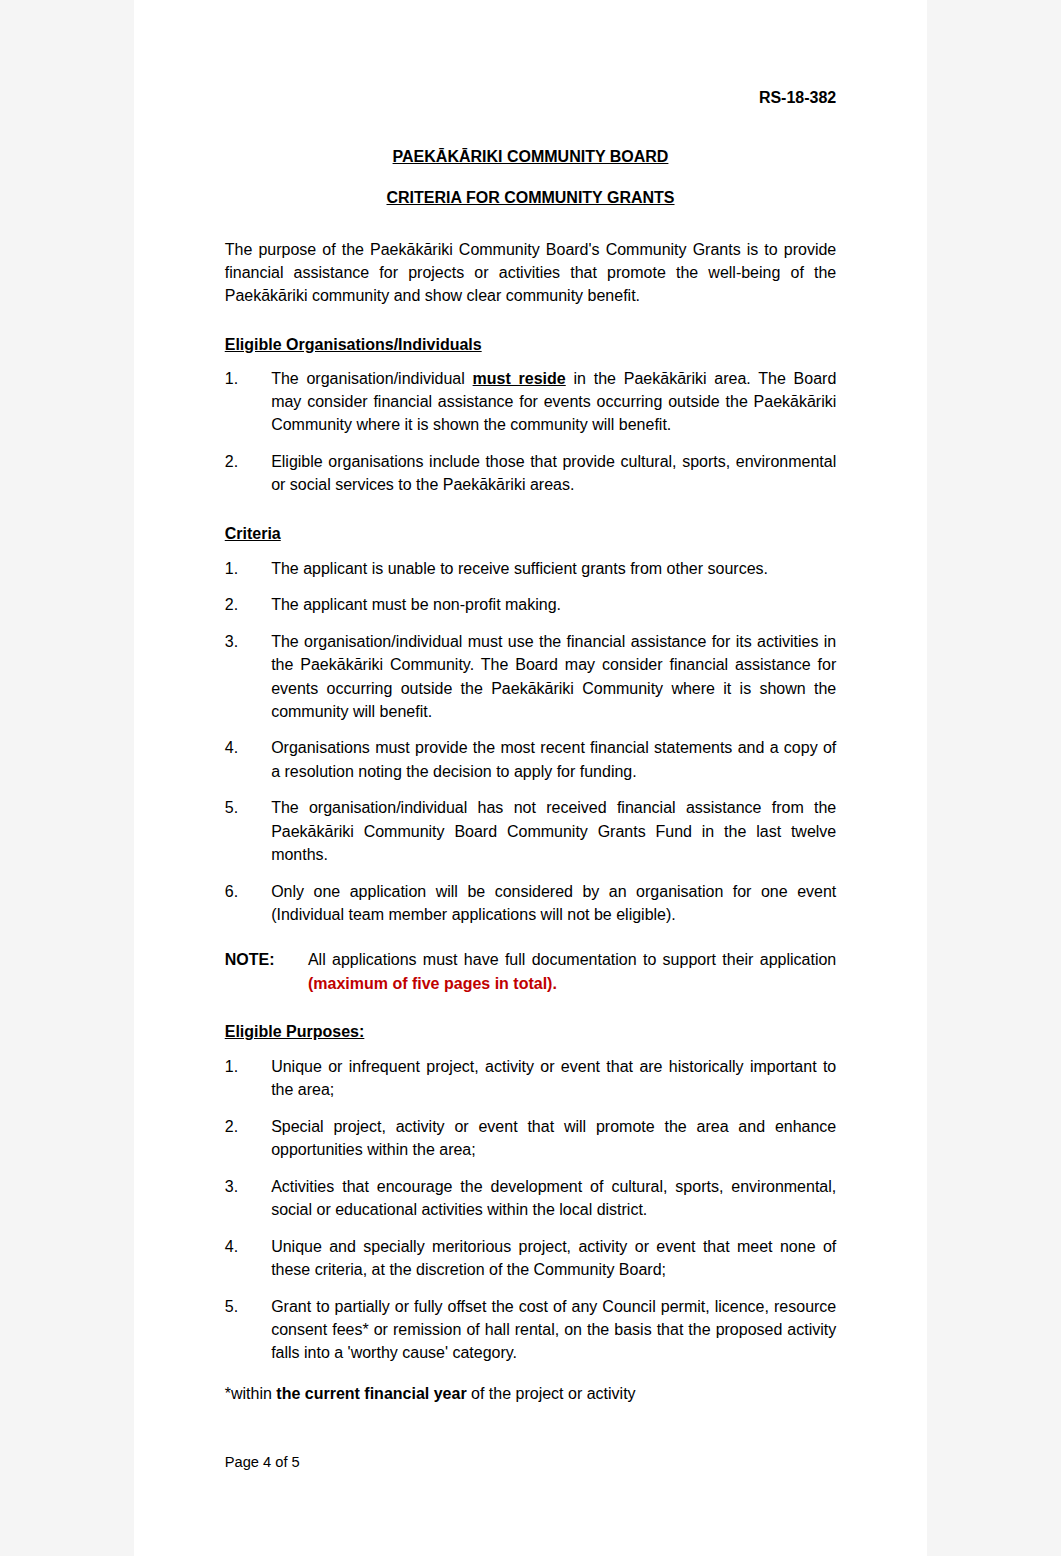RS-18-382
PAEKĀKĀRIKI COMMUNITY BOARD
CRITERIA FOR COMMUNITY GRANTS
The purpose of the Paekākāriki Community Board's Community Grants is to provide financial assistance for projects or activities that promote the well-being of the Paekākāriki community and show clear community benefit.
Eligible Organisations/Individuals
The organisation/individual must reside in the Paekākāriki area. The Board may consider financial assistance for events occurring outside the Paekākāriki Community where it is shown the community will benefit.
Eligible organisations include those that provide cultural, sports, environmental or social services to the Paekākāriki areas.
Criteria
The applicant is unable to receive sufficient grants from other sources.
The applicant must be non-profit making.
The organisation/individual must use the financial assistance for its activities in the Paekākāriki Community. The Board may consider financial assistance for events occurring outside the Paekākāriki Community where it is shown the community will benefit.
Organisations must provide the most recent financial statements and a copy of a resolution noting the decision to apply for funding.
The organisation/individual has not received financial assistance from the Paekākāriki Community Board Community Grants Fund in the last twelve months.
Only one application will be considered by an organisation for one event (Individual team member applications will not be eligible).
NOTE: All applications must have full documentation to support their application (maximum of five pages in total).
Eligible Purposes:
Unique or infrequent project, activity or event that are historically important to the area;
Special project, activity or event that will promote the area and enhance opportunities within the area;
Activities that encourage the development of cultural, sports, environmental, social or educational activities within the local district.
Unique and specially meritorious project, activity or event that meet none of these criteria, at the discretion of the Community Board;
Grant to partially or fully offset the cost of any Council permit, licence, resource consent fees* or remission of hall rental, on the basis that the proposed activity falls into a 'worthy cause' category.
*within the current financial year of the project or activity
Page 4 of 5